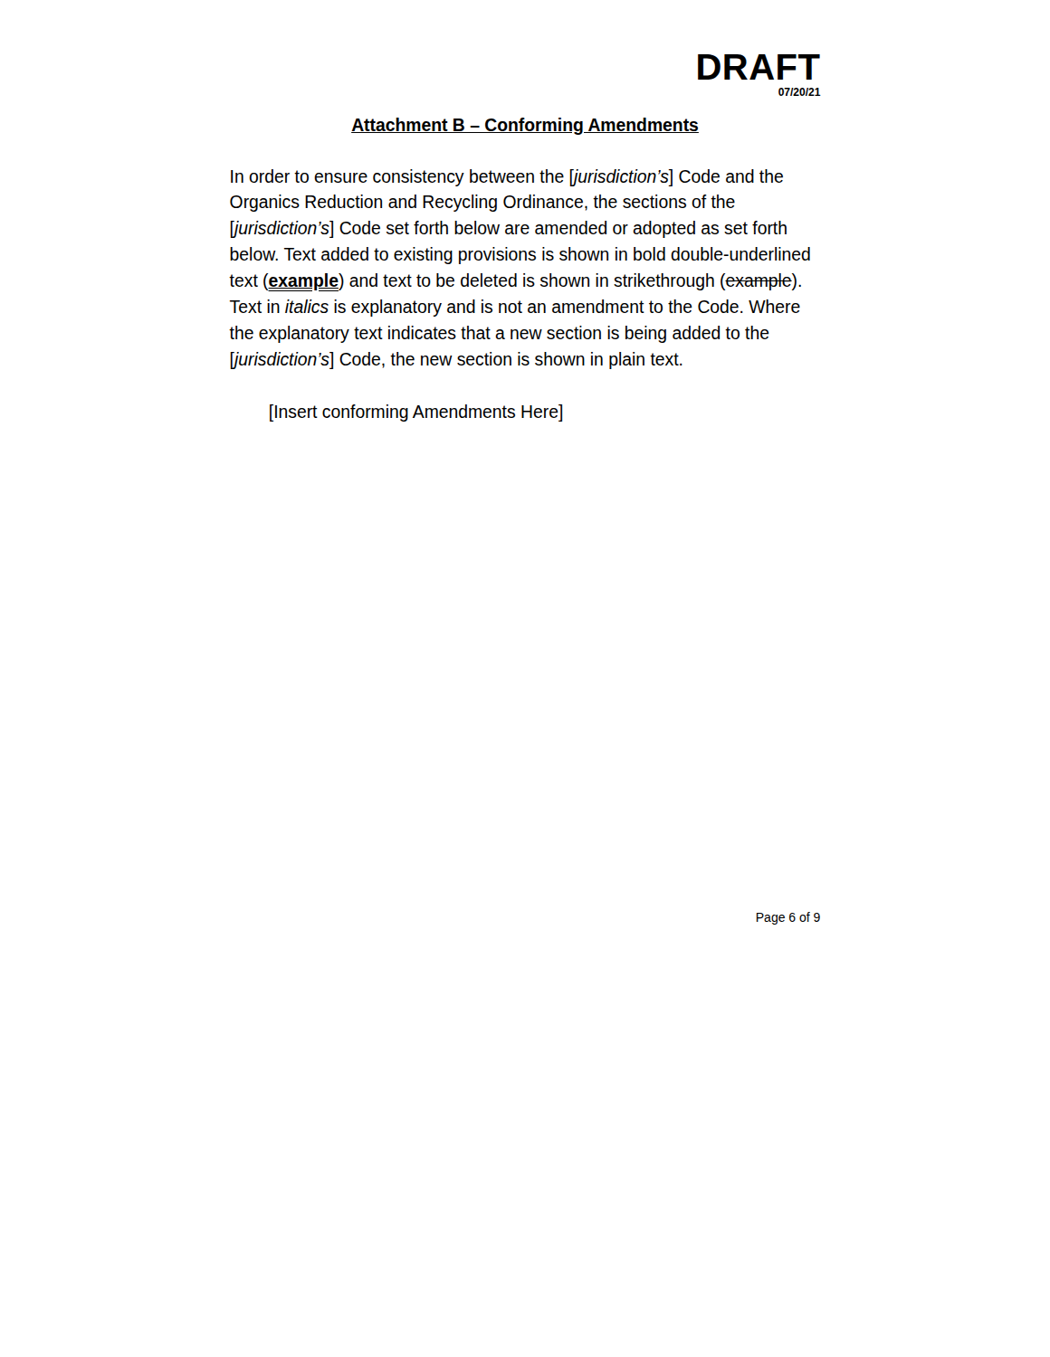DRAFT
07/20/21
Attachment B – Conforming Amendments
In order to ensure consistency between the [jurisdiction’s] Code and the Organics Reduction and Recycling Ordinance, the sections of the [jurisdiction’s] Code set forth below are amended or adopted as set forth below. Text added to existing provisions is shown in bold double-underlined text (example) and text to be deleted is shown in strikethrough (example). Text in italics is explanatory and is not an amendment to the Code. Where the explanatory text indicates that a new section is being added to the [jurisdiction’s] Code, the new section is shown in plain text.
[Insert conforming Amendments Here]
Page 6 of 9